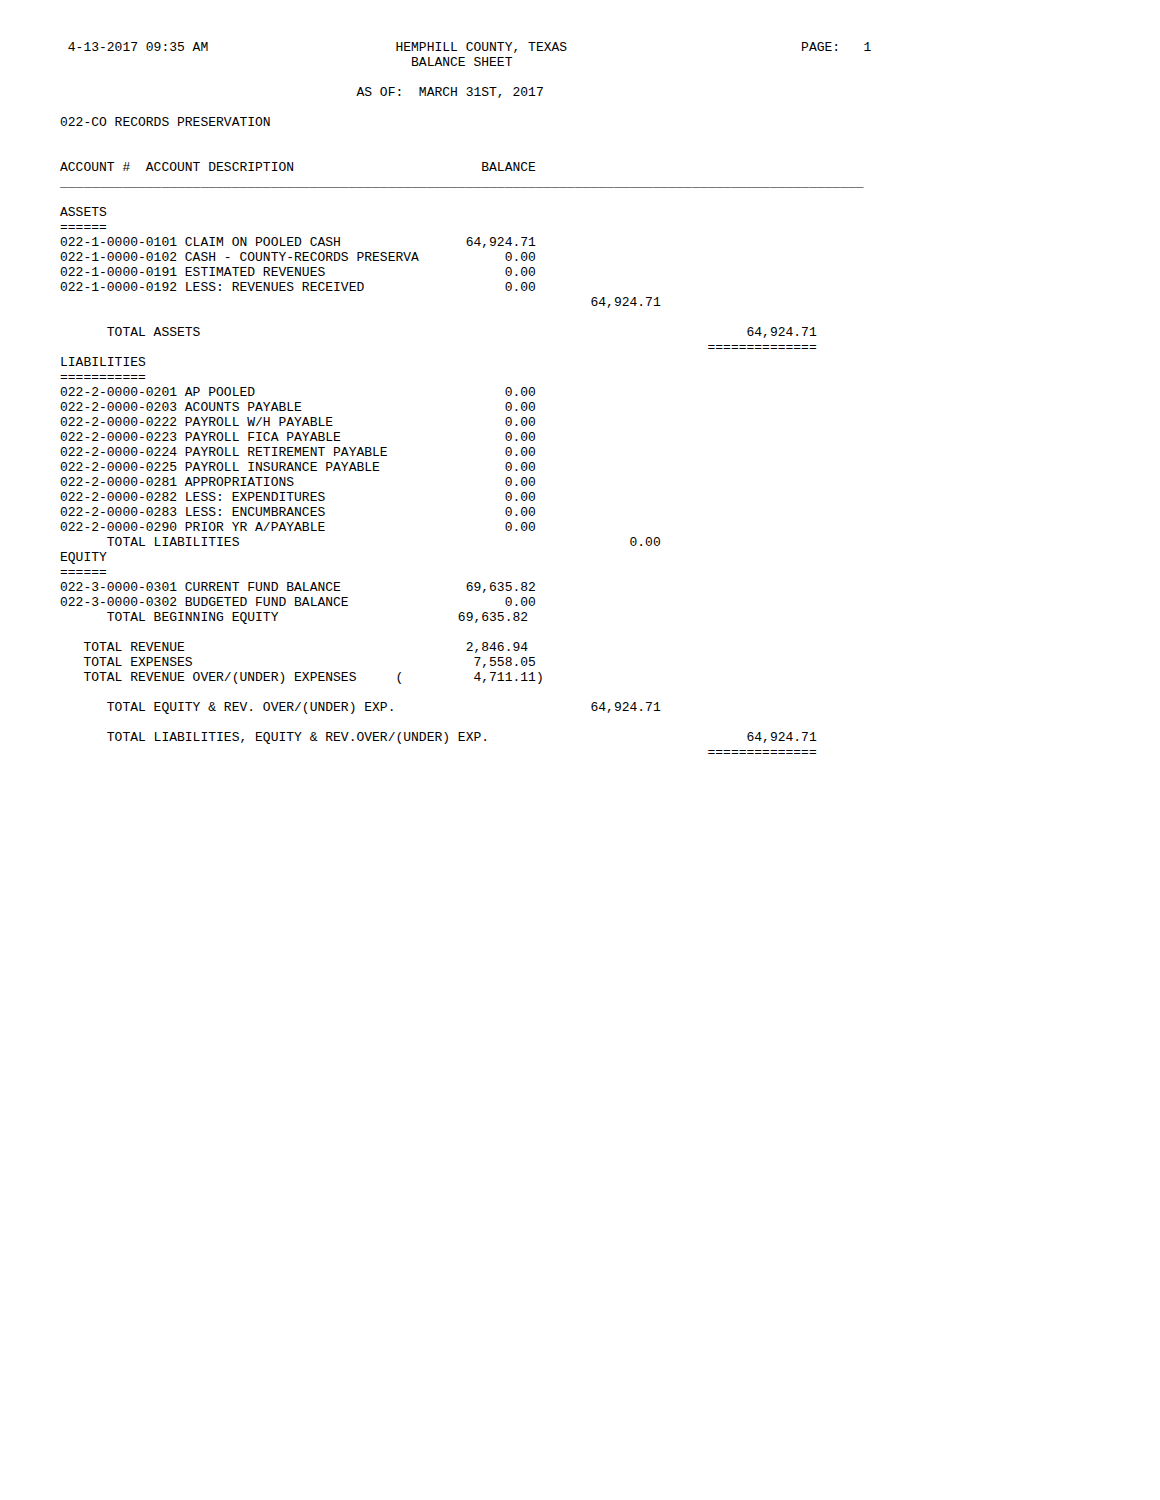4-13-2017 09:35 AM                        HEMPHILL COUNTY, TEXAS                              PAGE:   1
                                             BALANCE SHEET

                                      AS OF:  MARCH 31ST, 2017

022-CO RECORDS PRESERVATION


ACCOUNT #  ACCOUNT DESCRIPTION                        BALANCE
_______________________________________________________________________________________________________

ASSETS
======
022-1-0000-0101 CLAIM ON POOLED CASH                64,924.71
022-1-0000-0102 CASH - COUNTY-RECORDS PRESERVA           0.00
022-1-0000-0191 ESTIMATED REVENUES                       0.00
022-1-0000-0192 LESS: REVENUES RECEIVED                  0.00
                                                                    64,924.71

      TOTAL ASSETS                                                                      64,924.71
                                                                                   ==============
LIABILITIES
===========
022-2-0000-0201 AP POOLED                                0.00
022-2-0000-0203 ACOUNTS PAYABLE                          0.00
022-2-0000-0222 PAYROLL W/H PAYABLE                      0.00
022-2-0000-0223 PAYROLL FICA PAYABLE                     0.00
022-2-0000-0224 PAYROLL RETIREMENT PAYABLE               0.00
022-2-0000-0225 PAYROLL INSURANCE PAYABLE                0.00
022-2-0000-0281 APPROPRIATIONS                           0.00
022-2-0000-0282 LESS: EXPENDITURES                       0.00
022-2-0000-0283 LESS: ENCUMBRANCES                       0.00
022-2-0000-0290 PRIOR YR A/PAYABLE                       0.00
      TOTAL LIABILITIES                                                  0.00
EQUITY
======
022-3-0000-0301 CURRENT FUND BALANCE                69,635.82
022-3-0000-0302 BUDGETED FUND BALANCE                    0.00
      TOTAL BEGINNING EQUITY                       69,635.82

   TOTAL REVENUE                                    2,846.94
   TOTAL EXPENSES                                    7,558.05
   TOTAL REVENUE OVER/(UNDER) EXPENSES     (         4,711.11)

      TOTAL EQUITY & REV. OVER/(UNDER) EXP.                         64,924.71

      TOTAL LIABILITIES, EQUITY & REV.OVER/(UNDER) EXP.                                 64,924.71
                                                                                   ==============